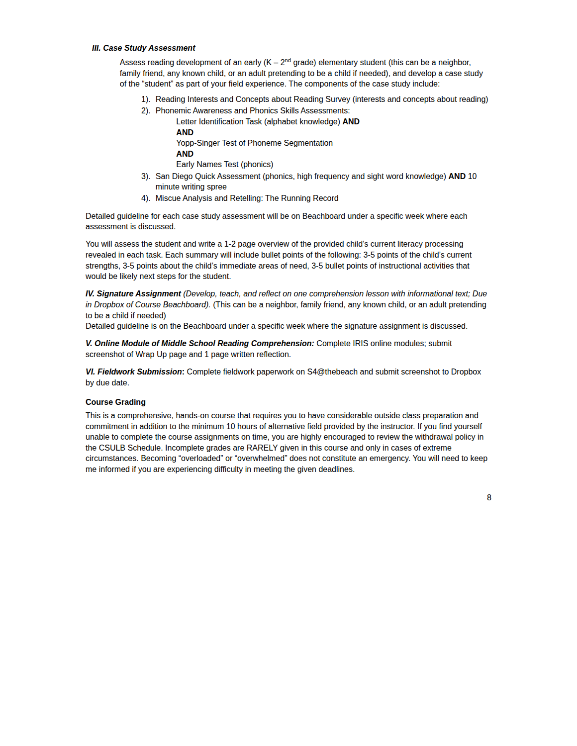Case Study Assessment
Assess reading development of an early (K – 2nd grade) elementary student (this can be a neighbor, family friend, any known child, or an adult pretending to be a child if needed), and develop a case study of the “student” as part of your field experience. The components of the case study include:
Reading Interests and Concepts about Reading Survey (interests and concepts about reading)
Phonemic Awareness and Phonics Skills Assessments:
Letter Identification Task (alphabet knowledge) AND
AND
Yopp-Singer Test of Phoneme Segmentation
AND
Early Names Test (phonics)
San Diego Quick Assessment (phonics, high frequency and sight word knowledge) AND 10 minute writing spree
Miscue Analysis and Retelling: The Running Record
Detailed guideline for each case study assessment will be on Beachboard under a specific week where each assessment is discussed.
You will assess the student and write a 1-2 page overview of the provided child’s current literacy processing revealed in each task. Each summary will include bullet points of the following: 3-5 points of the child’s current strengths, 3-5 points about the child’s immediate areas of need, 3-5 bullet points of instructional activities that would be likely next steps for the student.
IV. Signature Assignment (Develop, teach, and reflect on one comprehension lesson with informational text; Due in Dropbox of Course Beachboard). (This can be a neighbor, family friend, any known child, or an adult pretending to be a child if needed)
Detailed guideline is on the Beachboard under a specific week where the signature assignment is discussed.
V. Online Module of Middle School Reading Comprehension: Complete IRIS online modules; submit screenshot of Wrap Up page and 1 page written reflection.
VI. Fieldwork Submission: Complete fieldwork paperwork on S4@thebeach and submit screenshot to Dropbox by due date.
Course Grading
This is a comprehensive, hands-on course that requires you to have considerable outside class preparation and commitment in addition to the minimum 10 hours of alternative field provided by the instructor. If you find yourself unable to complete the course assignments on time, you are highly encouraged to review the withdrawal policy in the CSULB Schedule. Incomplete grades are RARELY given in this course and only in cases of extreme circumstances. Becoming “overloaded” or “overwhelmed” does not constitute an emergency. You will need to keep me informed if you are experiencing difficulty in meeting the given deadlines.
8